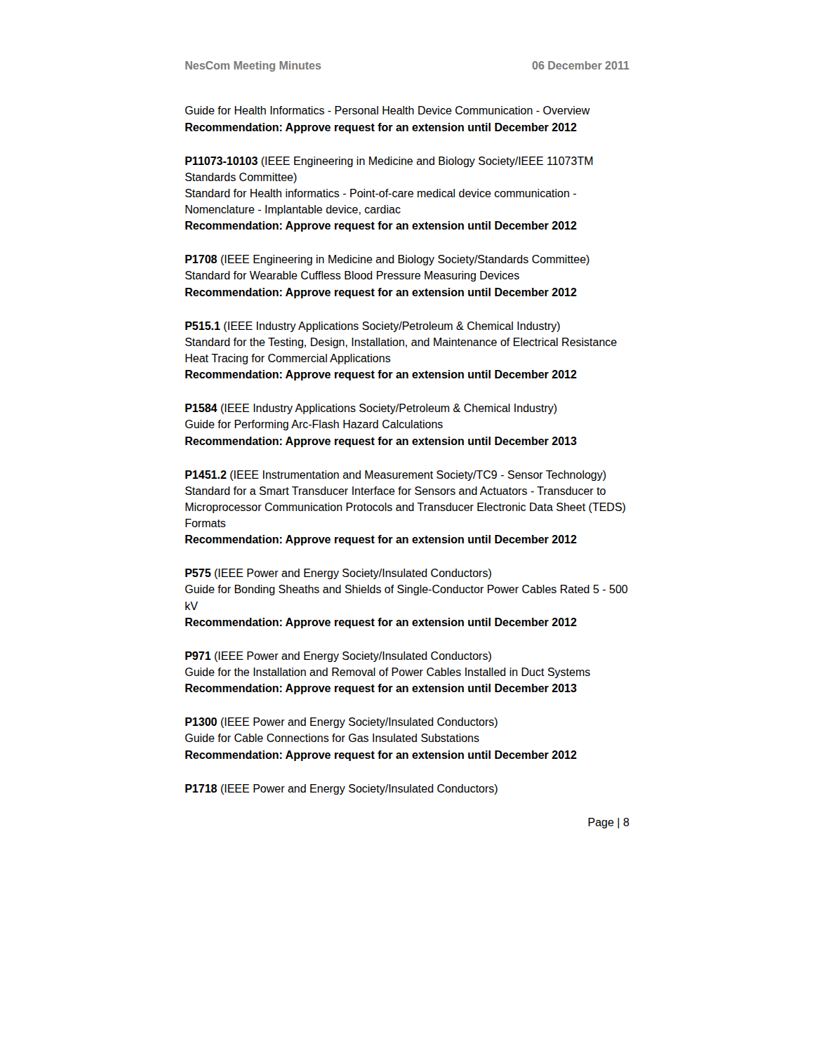NesCom Meeting Minutes 06 December 2011
Guide for Health Informatics - Personal Health Device Communication - Overview
Recommendation: Approve request for an extension until December 2012
P11073-10103 (IEEE Engineering in Medicine and Biology Society/IEEE 11073TM Standards Committee)
Standard for Health informatics - Point-of-care medical device communication - Nomenclature - Implantable device, cardiac
Recommendation: Approve request for an extension until December 2012
P1708 (IEEE Engineering in Medicine and Biology Society/Standards Committee)
Standard for Wearable Cuffless Blood Pressure Measuring Devices
Recommendation: Approve request for an extension until December 2012
P515.1 (IEEE Industry Applications Society/Petroleum & Chemical Industry)
Standard for the Testing, Design, Installation, and Maintenance of Electrical Resistance Heat Tracing for Commercial Applications
Recommendation: Approve request for an extension until December 2012
P1584 (IEEE Industry Applications Society/Petroleum & Chemical Industry)
Guide for Performing Arc-Flash Hazard Calculations
Recommendation: Approve request for an extension until December 2013
P1451.2 (IEEE Instrumentation and Measurement Society/TC9 - Sensor Technology)
Standard for a Smart Transducer Interface for Sensors and Actuators - Transducer to Microprocessor Communication Protocols and Transducer Electronic Data Sheet (TEDS) Formats
Recommendation: Approve request for an extension until December 2012
P575 (IEEE Power and Energy Society/Insulated Conductors)
Guide for Bonding Sheaths and Shields of Single-Conductor Power Cables Rated 5 - 500 kV
Recommendation: Approve request for an extension until December 2012
P971 (IEEE Power and Energy Society/Insulated Conductors)
Guide for the Installation and Removal of Power Cables Installed in Duct Systems
Recommendation: Approve request for an extension until December 2013
P1300 (IEEE Power and Energy Society/Insulated Conductors)
Guide for Cable Connections for Gas Insulated Substations
Recommendation: Approve request for an extension until December 2012
P1718 (IEEE Power and Energy Society/Insulated Conductors)
Page | 8